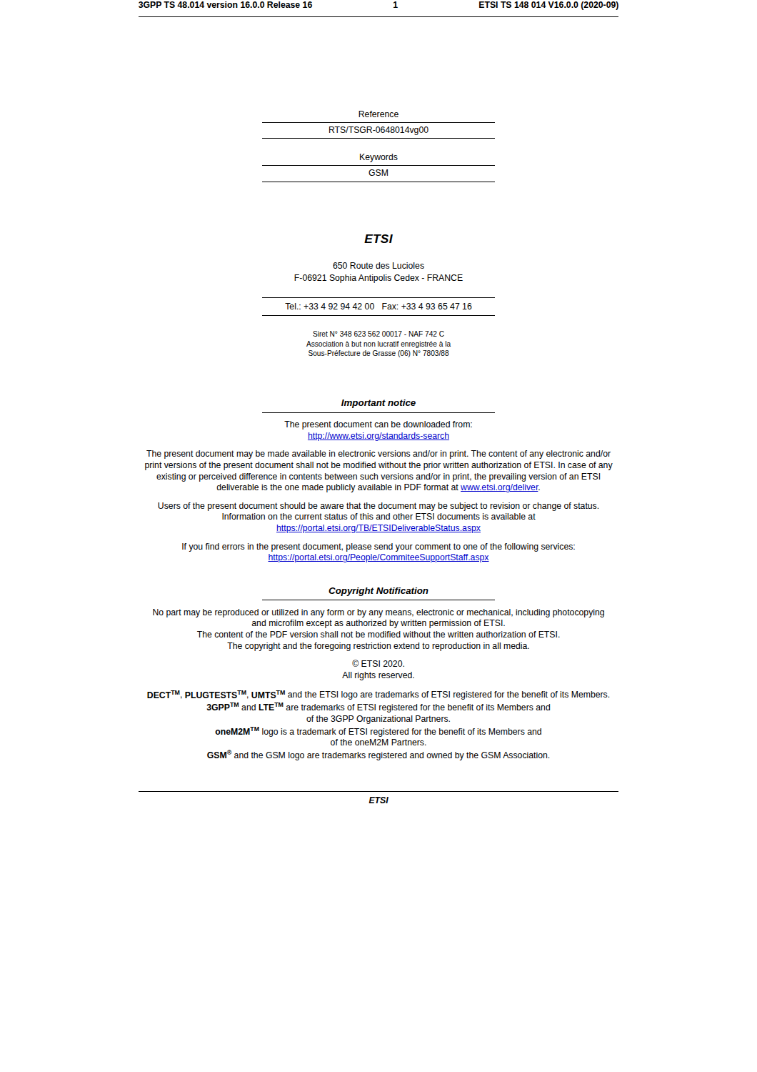3GPP TS 48.014 version 16.0.0 Release 16
1
ETSI TS 148 014 V16.0.0 (2020-09)
Reference
RTS/TSGR-0648014vg00
Keywords
GSM
ETSI
650 Route des Lucioles
F-06921 Sophia Antipolis Cedex - FRANCE
Tel.: +33 4 92 94 42 00 Fax: +33 4 93 65 47 16
Siret N° 348 623 562 00017 - NAF 742 C
Association à but non lucratif enregistrée à la
Sous-Préfecture de Grasse (06) N° 7803/88
Important notice
The present document can be downloaded from:
http://www.etsi.org/standards-search
The present document may be made available in electronic versions and/or in print. The content of any electronic and/or print versions of the present document shall not be modified without the prior written authorization of ETSI. In case of any existing or perceived difference in contents between such versions and/or in print, the prevailing version of an ETSI deliverable is the one made publicly available in PDF format at www.etsi.org/deliver.
Users of the present document should be aware that the document may be subject to revision or change of status.
Information on the current status of this and other ETSI documents is available at
https://portal.etsi.org/TB/ETSIDeliverableStatus.aspx
If you find errors in the present document, please send your comment to one of the following services:
https://portal.etsi.org/People/CommiteeSupportStaff.aspx
Copyright Notification
No part may be reproduced or utilized in any form or by any means, electronic or mechanical, including photocopying
and microfilm except as authorized by written permission of ETSI.
The content of the PDF version shall not be modified without the written authorization of ETSI.
The copyright and the foregoing restriction extend to reproduction in all media.
© ETSI 2020.
All rights reserved.
DECTTM, PLUGTESTSTM, UMTSTM and the ETSI logo are trademarks of ETSI registered for the benefit of its Members.
3GPPTM and LTETM are trademarks of ETSI registered for the benefit of its Members and
of the 3GPP Organizational Partners.
oneM2MTM logo is a trademark of ETSI registered for the benefit of its Members and
of the oneM2M Partners.
GSM® and the GSM logo are trademarks registered and owned by the GSM Association.
ETSI